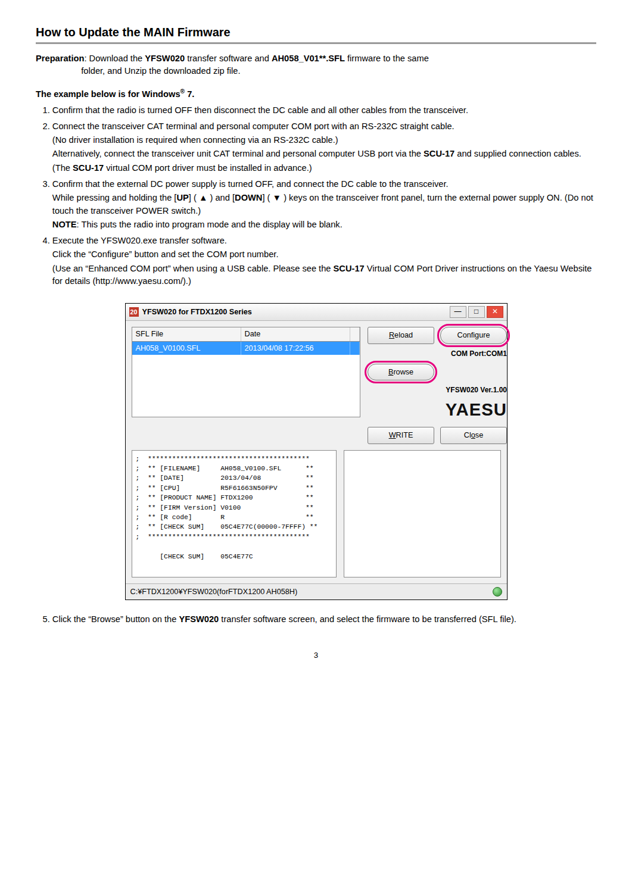How to Update the MAIN Firmware
Preparation: Download the YFSW020 transfer software and AH058_V01**.SFL firmware to the same folder, and Unzip the downloaded zip file.
The example below is for Windows® 7.
Confirm that the radio is turned OFF then disconnect the DC cable and all other cables from the transceiver.
Connect the transceiver CAT terminal and personal computer COM port with an RS-232C straight cable.
(No driver installation is required when connecting via an RS-232C cable.)
Alternatively, connect the transceiver unit CAT terminal and personal computer USB port via the SCU-17 and supplied connection cables.
(The SCU-17 virtual COM port driver must be installed in advance.)
Confirm that the external DC power supply is turned OFF, and connect the DC cable to the transceiver.
While pressing and holding the [UP] ( ▲ ) and [DOWN] ( ▼ ) keys on the transceiver front panel, turn the external power supply ON. (Do not touch the transceiver POWER switch.)
NOTE: This puts the radio into program mode and the display will be blank.
Execute the YFSW020.exe transfer software.
Click the “Configure” button and set the COM port number.
(Use an “Enhanced COM port” when using a USB cable. Please see the SCU-17 Virtual COM Port Driver instructions on the Yaesu Website for details (http://www.yaesu.com/).)
20 YFSW020 for FTDX1200 Series
—□✕
SFL File
Date
AH058_V0100.SFL
2013/04/08 17:22:56
Reload
Configure
COM Port:COM1
Browse
YFSW020 Ver.1.00
YAESU
WRITE
Close
; **************************************** ; ** [FILENAME] AH058_V0100.SFL ** ; ** [DATE] 2013/04/08 ** ; ** [CPU] R5F61663N50FPV ** ; ** [PRODUCT NAME] FTDX1200 ** ; ** [FIRM Version] V0100 ** ; ** [R code] R ** ; ** [CHECK SUM] 05C4E77C(00000-7FFFF) ** ; **************************************** [CHECK SUM] 05C4E77C
C:¥FTDX1200¥YFSW020(forFTDX1200 AH058H)
Click the “Browse” button on the YFSW020 transfer software screen, and select the firmware to be transferred (SFL file).
3